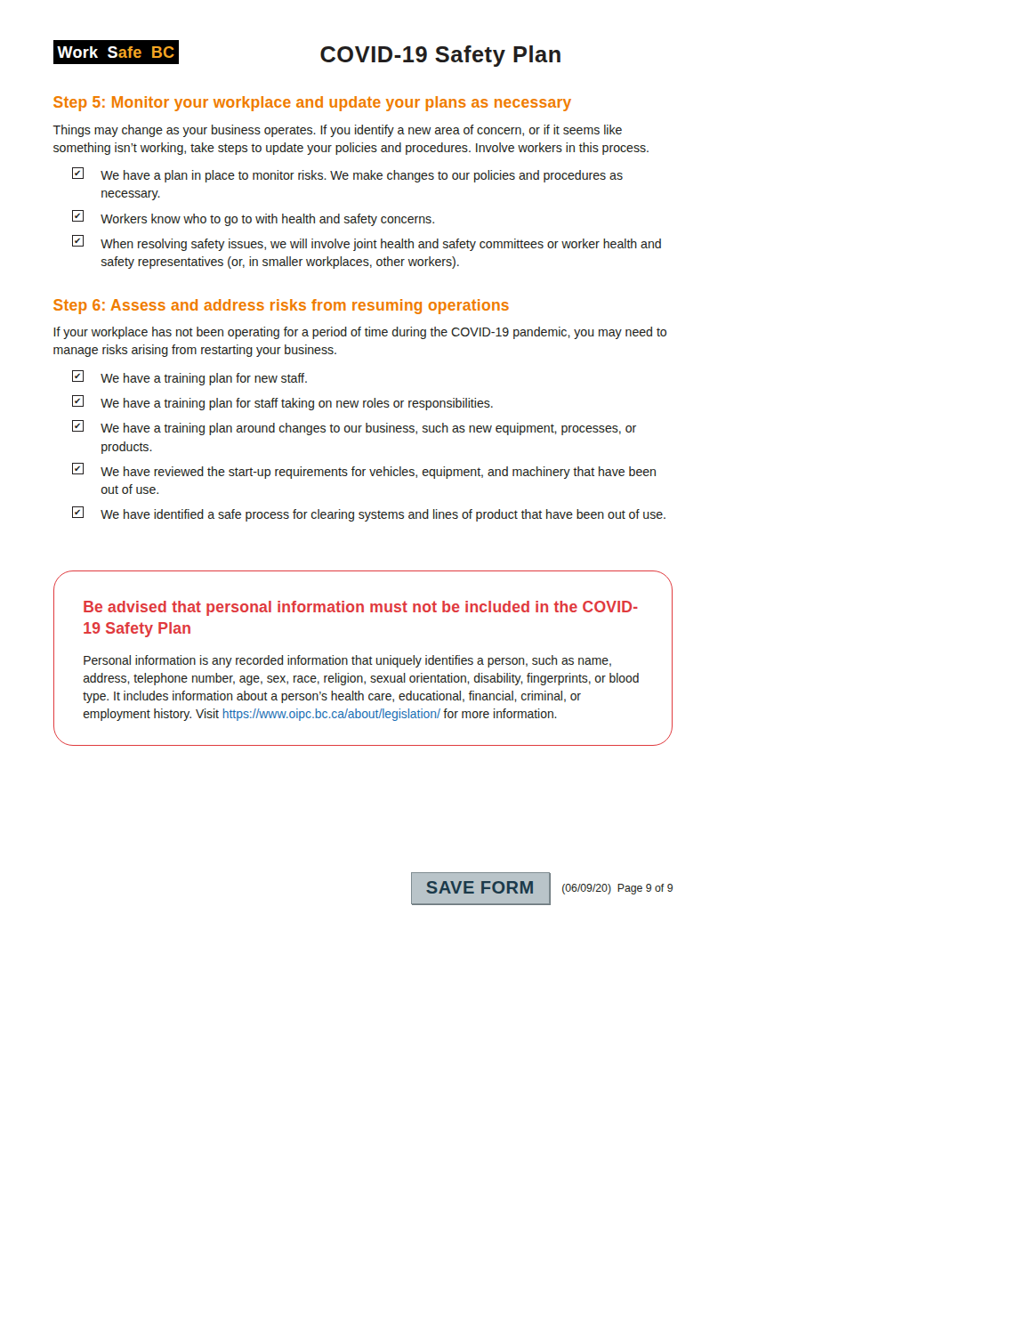Work Safe BC
COVID-19 Safety Plan
Step 5: Monitor your workplace and update your plans as necessary
Things may change as your business operates. If you identify a new area of concern, or if it seems like something isn’t working, take steps to update your policies and procedures. Involve workers in this process.
We have a plan in place to monitor risks. We make changes to our policies and procedures as necessary.
Workers know who to go to with health and safety concerns.
When resolving safety issues, we will involve joint health and safety committees or worker health and safety representatives (or, in smaller workplaces, other workers).
Step 6: Assess and address risks from resuming operations
If your workplace has not been operating for a period of time during the COVID-19 pandemic, you may need to manage risks arising from restarting your business.
We have a training plan for new staff.
We have a training plan for staff taking on new roles or responsibilities.
We have a training plan around changes to our business, such as new equipment, processes, or products.
We have reviewed the start-up requirements for vehicles, equipment, and machinery that have been out of use.
We have identified a safe process for clearing systems and lines of product that have been out of use.
Be advised that personal information must not be included in the COVID-19 Safety Plan
Personal information is any recorded information that uniquely identifies a person, such as name, address, telephone number, age, sex, race, religion, sexual orientation, disability, fingerprints, or blood type. It includes information about a person’s health care, educational, financial, criminal, or employment history. Visit https://www.oipc.bc.ca/about/legislation/ for more information.
SAVE FORM
(06/09/20) Page 9 of 9